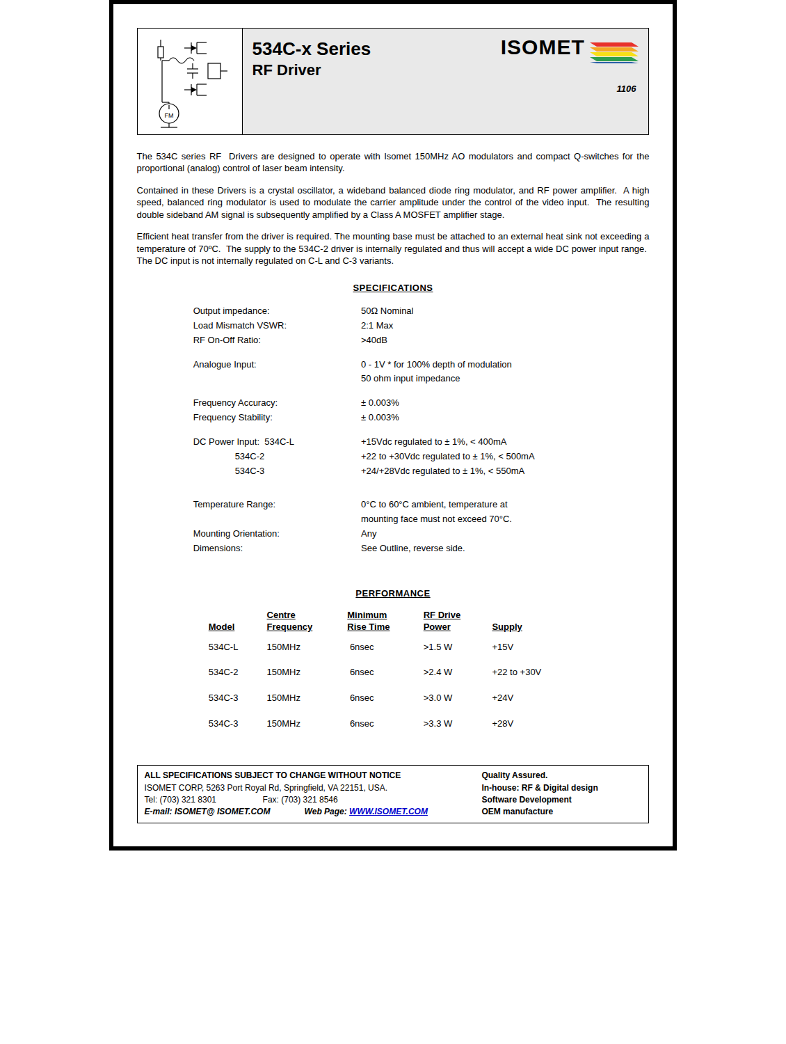FM
ISOMET
534C-x Series
RF Driver
1106
The 534C series RF Drivers are designed to operate with Isomet 150MHz AO modulators and compact Q-switches for the proportional (analog) control of laser beam intensity.
Contained in these Drivers is a crystal oscillator, a wideband balanced diode ring modulator, and RF power amplifier. A high speed, balanced ring modulator is used to modulate the carrier amplitude under the control of the video input. The resulting double sideband AM signal is subsequently amplified by a Class A MOSFET amplifier stage.
Efficient heat transfer from the driver is required. The mounting base must be attached to an external heat sink not exceeding a temperature of 70ºC. The supply to the 534C-2 driver is internally regulated and thus will accept a wide DC power input range. The DC input is not internally regulated on C-L and C-3 variants.
SPECIFICATIONS
| Output impedance: | 50Ω Nominal |
| Load Mismatch VSWR: | 2:1 Max |
| RF On-Off Ratio: | >40dB |
| Analogue Input: | 0 - 1V * for 100% depth of modulation |
| | 50 ohm input impedance |
| Frequency Accuracy: | ± 0.003% |
| Frequency Stability: | ± 0.003% |
| DC Power Input: 534C-L | +15Vdc regulated to ± 1%, < 400mA |
| 534C-2 | +22 to +30Vdc regulated to ± 1%, < 500mA |
| 534C-3 | +24/+28Vdc regulated to ± 1%, < 550mA |
| Temperature Range: | 0°C to 60°C ambient, temperature at |
| | mounting face must not exceed 70°C. |
| Mounting Orientation: | Any |
| Dimensions: | See Outline, reverse side. |
PERFORMANCE
| Model | Centre Frequency | Minimum Rise Time | RF Drive Power | Supply |
| --- | --- | --- | --- | --- |
| 534C-L | 150MHz | 6nsec | >1.5 W | +15V |
| 534C-2 | 150MHz | 6nsec | >2.4 W | +22 to +30V |
| 534C-3 | 150MHz | 6nsec | >3.0 W | +24V |
| 534C-3 | 150MHz | 6nsec | >3.3 W | +28V |
ALL SPECIFICATIONS SUBJECT TO CHANGE WITHOUT NOTICE
ISOMET CORP, 5263 Port Royal Rd, Springfield, VA 22151, USA.
Tel: (703) 321 8301 Fax: (703) 321 8546
E-mail: ISOMET@ ISOMET.COM Web Page: WWW.ISOMET.COM
Quality Assured.
In-house: RF & Digital design
Software Development
OEM manufacture